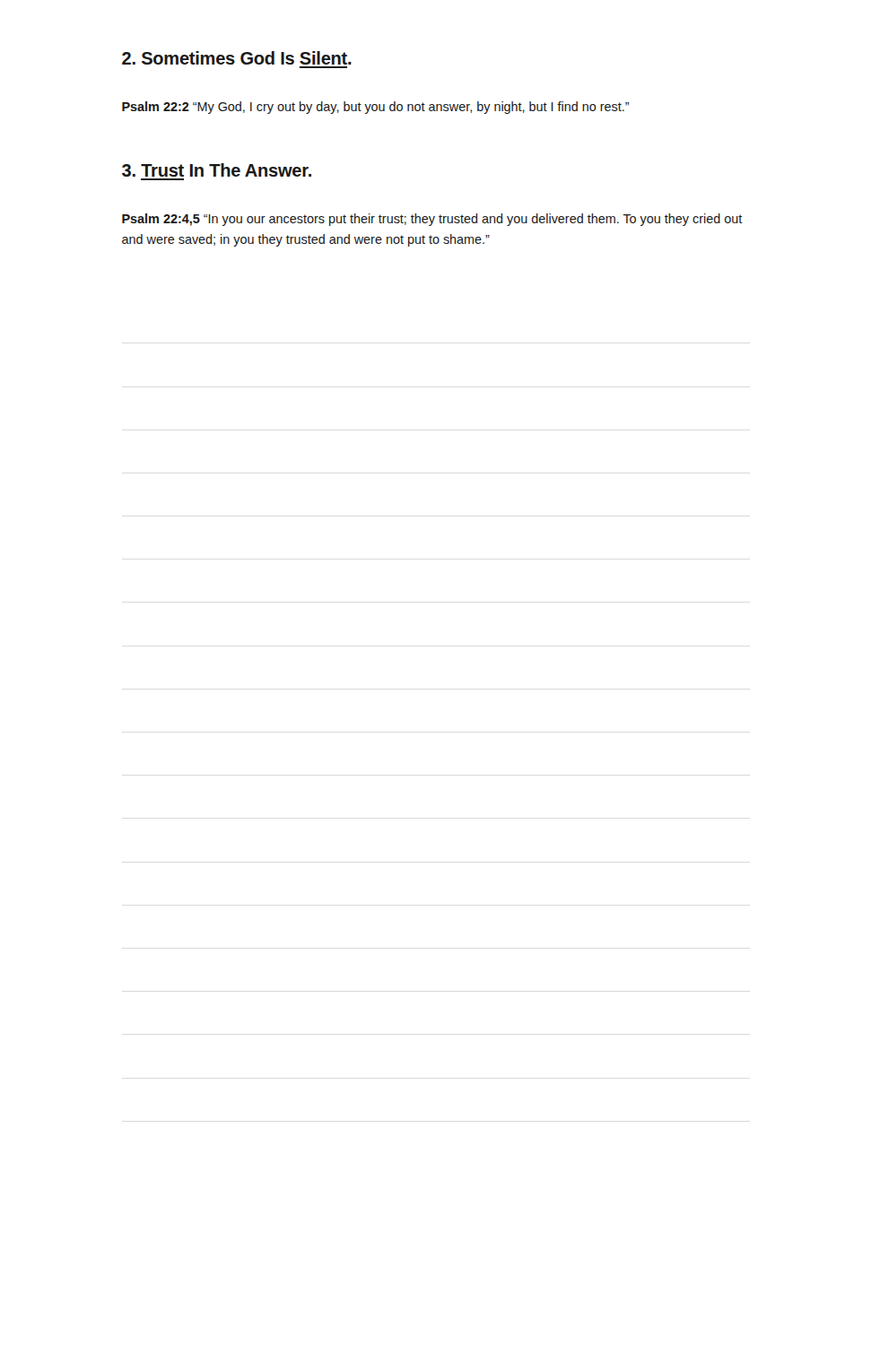2. Sometimes God Is Silent.
Psalm 22:2 “My God, I cry out by day, but you do not answer, by night, but I find no rest.”
3. Trust In The Answer.
Psalm 22:4,5 “In you our ancestors put their trust; they trusted and you delivered them. To you they cried out and were saved; in you they trusted and were not put to shame.”